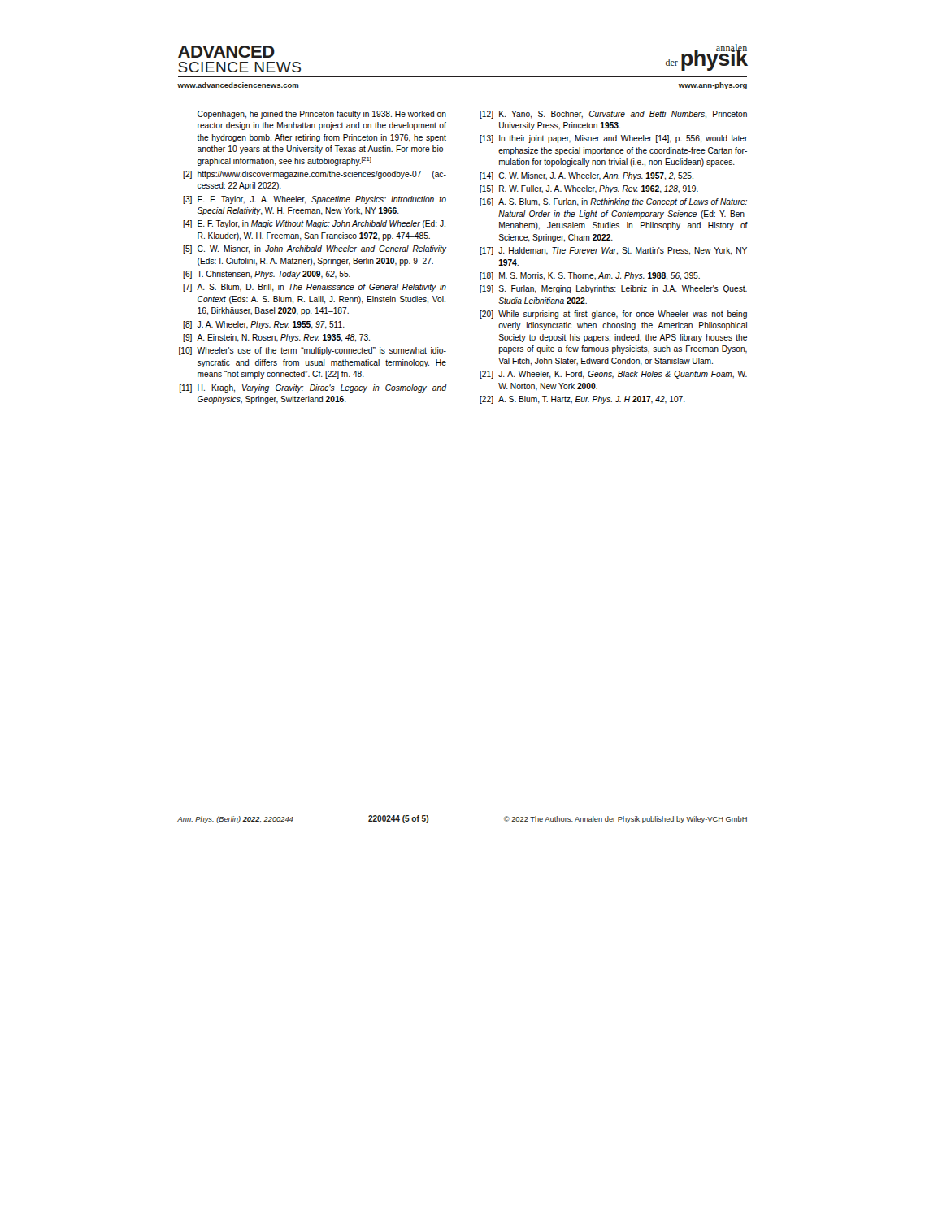ADVANCED SCIENCE NEWS
annalen der physik
www.advancedsciencenews.com www.ann-phys.org
Copenhagen, he joined the Princeton faculty in 1938. He worked on reactor design in the Manhattan project and on the development of the hydrogen bomb. After retiring from Princeton in 1976, he spent another 10 years at the University of Texas at Austin. For more biographical information, see his autobiography.[21]
[2] https://www.discovermagazine.com/the-sciences/goodbye-07 (accessed: 22 April 2022).
[3] E. F. Taylor, J. A. Wheeler, Spacetime Physics: Introduction to Special Relativity, W. H. Freeman, New York, NY 1966.
[4] E. F. Taylor, in Magic Without Magic: John Archibald Wheeler (Ed: J. R. Klauder), W. H. Freeman, San Francisco 1972, pp. 474–485.
[5] C. W. Misner, in John Archibald Wheeler and General Relativity (Eds: I. Ciufolini, R. A. Matzner), Springer, Berlin 2010, pp. 9–27.
[6] T. Christensen, Phys. Today 2009, 62, 55.
[7] A. S. Blum, D. Brill, in The Renaissance of General Relativity in Context (Eds: A. S. Blum, R. Lalli, J. Renn), Einstein Studies, Vol. 16, Birkhäuser, Basel 2020, pp. 141–187.
[8] J. A. Wheeler, Phys. Rev. 1955, 97, 511.
[9] A. Einstein, N. Rosen, Phys. Rev. 1935, 48, 73.
[10] Wheeler's use of the term “multiply-connected” is somewhat idiosyncratic and differs from usual mathematical terminology. He means “not simply connected”. Cf. [22] fn. 48.
[11] H. Kragh, Varying Gravity: Dirac's Legacy in Cosmology and Geophysics, Springer, Switzerland 2016.
[12] K. Yano, S. Bochner, Curvature and Betti Numbers, Princeton University Press, Princeton 1953.
[13] In their joint paper, Misner and Wheeler [14], p. 556, would later emphasize the special importance of the coordinate-free Cartan formulation for topologically non-trivial (i.e., non-Euclidean) spaces.
[14] C. W. Misner, J. A. Wheeler, Ann. Phys. 1957, 2, 525.
[15] R. W. Fuller, J. A. Wheeler, Phys. Rev. 1962, 128, 919.
[16] A. S. Blum, S. Furlan, in Rethinking the Concept of Laws of Nature: Natural Order in the Light of Contemporary Science (Ed: Y. Ben-Menahem), Jerusalem Studies in Philosophy and History of Science, Springer, Cham 2022.
[17] J. Haldeman, The Forever War, St. Martin's Press, New York, NY 1974.
[18] M. S. Morris, K. S. Thorne, Am. J. Phys. 1988, 56, 395.
[19] S. Furlan, Merging Labyrinths: Leibniz in J.A. Wheeler's Quest. Studia Leibnitiana 2022.
[20] While surprising at first glance, for once Wheeler was not being overly idiosyncratic when choosing the American Philosophical Society to deposit his papers; indeed, the APS library houses the papers of quite a few famous physicists, such as Freeman Dyson, Val Fitch, John Slater, Edward Condon, or Stanislaw Ulam.
[21] J. A. Wheeler, K. Ford, Geons, Black Holes & Quantum Foam, W. W. Norton, New York 2000.
[22] A. S. Blum, T. Hartz, Eur. Phys. J. H 2017, 42, 107.
Ann. Phys. (Berlin) 2022, 2200244
2200244 (5 of 5)
© 2022 The Authors. Annalen der Physik published by Wiley-VCH GmbH